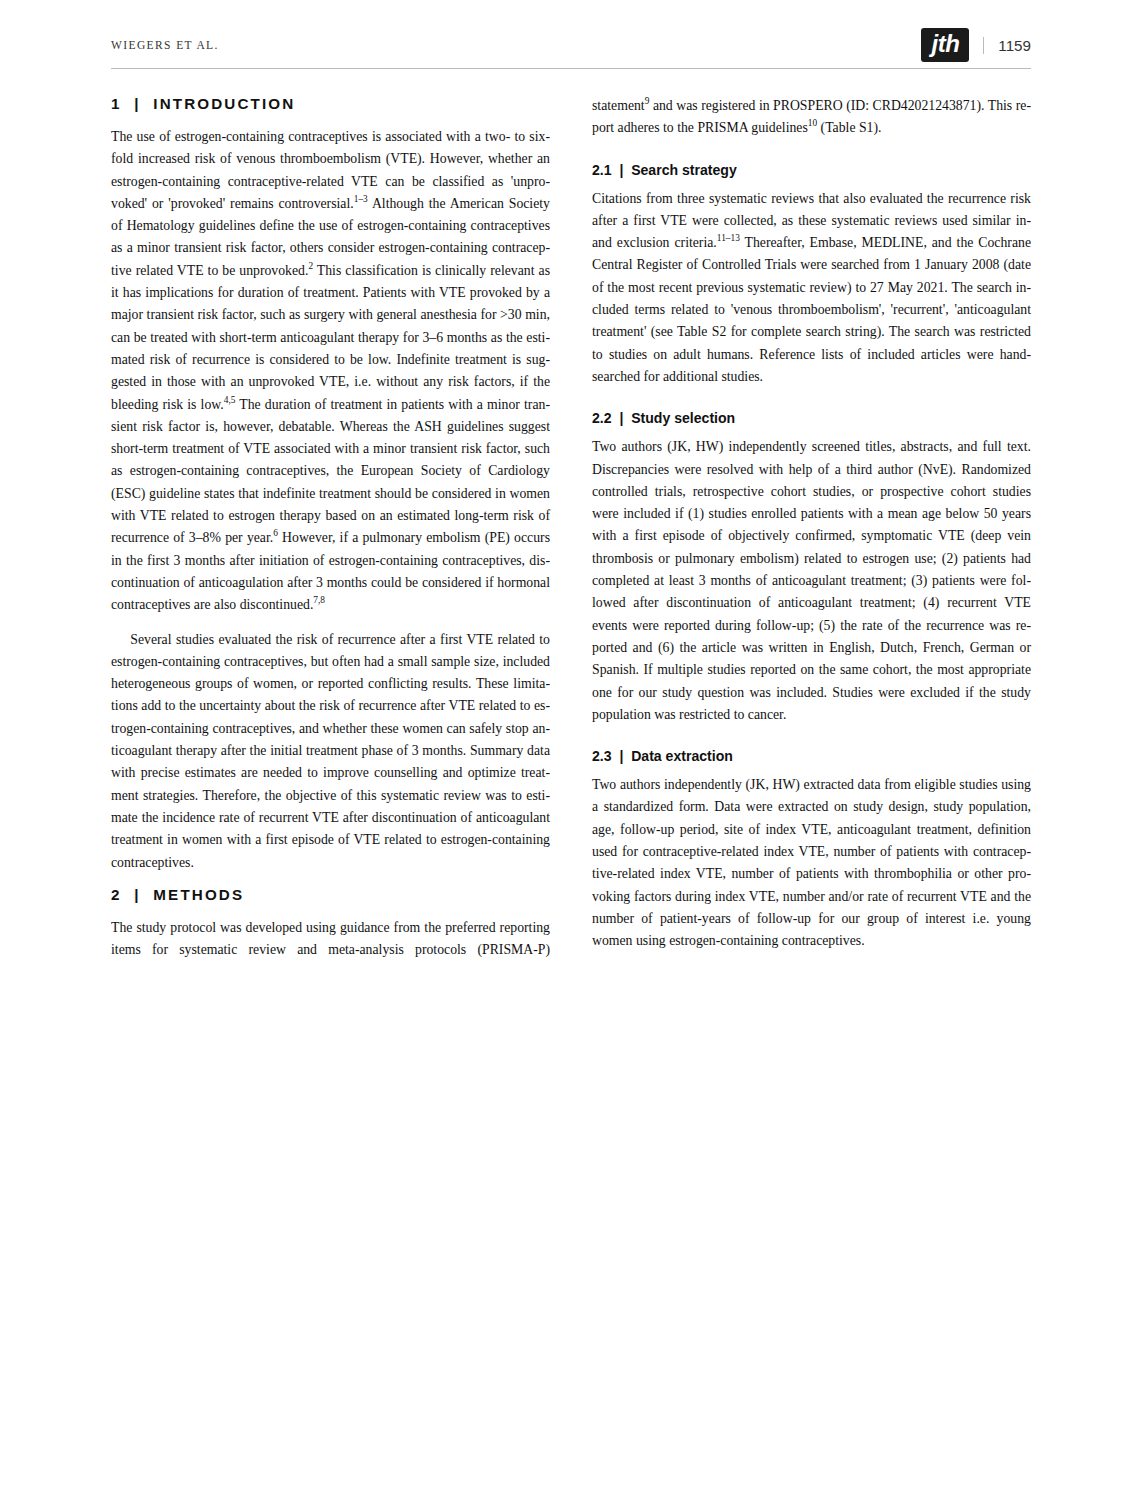Wiegers et al.
jth 1159
1 | Introduction
The use of estrogen-containing contraceptives is associated with a two- to six-fold increased risk of venous thromboembolism (VTE). However, whether an estrogen-containing contraceptive-related VTE can be classified as 'unprovoked' or 'provoked' remains controversial.1–3 Although the American Society of Hematology guidelines define the use of estrogen-containing contraceptives as a minor transient risk factor, others consider estrogen-containing contraceptive related VTE to be unprovoked.2 This classification is clinically relevant as it has implications for duration of treatment. Patients with VTE provoked by a major transient risk factor, such as surgery with general anesthesia for >30 min, can be treated with short-term anticoagulant therapy for 3–6 months as the estimated risk of recurrence is considered to be low. Indefinite treatment is suggested in those with an unprovoked VTE, i.e. without any risk factors, if the bleeding risk is low.4,5 The duration of treatment in patients with a minor transient risk factor is, however, debatable. Whereas the ASH guidelines suggest short-term treatment of VTE associated with a minor transient risk factor, such as estrogen-containing contraceptives, the European Society of Cardiology (ESC) guideline states that indefinite treatment should be considered in women with VTE related to estrogen therapy based on an estimated long-term risk of recurrence of 3–8% per year.6 However, if a pulmonary embolism (PE) occurs in the first 3 months after initiation of estrogen-containing contraceptives, discontinuation of anticoagulation after 3 months could be considered if hormonal contraceptives are also discontinued.7,8
Several studies evaluated the risk of recurrence after a first VTE related to estrogen-containing contraceptives, but often had a small sample size, included heterogeneous groups of women, or reported conflicting results. These limitations add to the uncertainty about the risk of recurrence after VTE related to estrogen-containing contraceptives, and whether these women can safely stop anticoagulant therapy after the initial treatment phase of 3 months. Summary data with precise estimates are needed to improve counselling and optimize treatment strategies. Therefore, the objective of this systematic review was to estimate the incidence rate of recurrent VTE after discontinuation of anticoagulant treatment in women with a first episode of VTE related to estrogen-containing contraceptives.
2 | Methods
The study protocol was developed using guidance from the preferred reporting items for systematic review and meta-analysis protocols (PRISMA-P) statement9 and was registered in PROSPERO (ID: CRD42021243871). This report adheres to the PRISMA guidelines10 (Table S1).
2.1 | Search strategy
Citations from three systematic reviews that also evaluated the recurrence risk after a first VTE were collected, as these systematic reviews used similar in- and exclusion criteria.11–13 Thereafter, Embase, MEDLINE, and the Cochrane Central Register of Controlled Trials were searched from 1 January 2008 (date of the most recent previous systematic review) to 27 May 2021. The search included terms related to 'venous thromboembolism', 'recurrent', 'anticoagulant treatment' (see Table S2 for complete search string). The search was restricted to studies on adult humans. Reference lists of included articles were hand-searched for additional studies.
2.2 | Study selection
Two authors (JK, HW) independently screened titles, abstracts, and full text. Discrepancies were resolved with help of a third author (NvE). Randomized controlled trials, retrospective cohort studies, or prospective cohort studies were included if (1) studies enrolled patients with a mean age below 50 years with a first episode of objectively confirmed, symptomatic VTE (deep vein thrombosis or pulmonary embolism) related to estrogen use; (2) patients had completed at least 3 months of anticoagulant treatment; (3) patients were followed after discontinuation of anticoagulant treatment; (4) recurrent VTE events were reported during follow-up; (5) the rate of the recurrence was reported and (6) the article was written in English, Dutch, French, German or Spanish. If multiple studies reported on the same cohort, the most appropriate one for our study question was included. Studies were excluded if the study population was restricted to cancer.
2.3 | Data extraction
Two authors independently (JK, HW) extracted data from eligible studies using a standardized form. Data were extracted on study design, study population, age, follow-up period, site of index VTE, anticoagulant treatment, definition used for contraceptive-related index VTE, number of patients with contraceptive-related index VTE, number of patients with thrombophilia or other provoking factors during index VTE, number and/or rate of recurrent VTE and the number of patient-years of follow-up for our group of interest i.e. young women using estrogen-containing contraceptives.